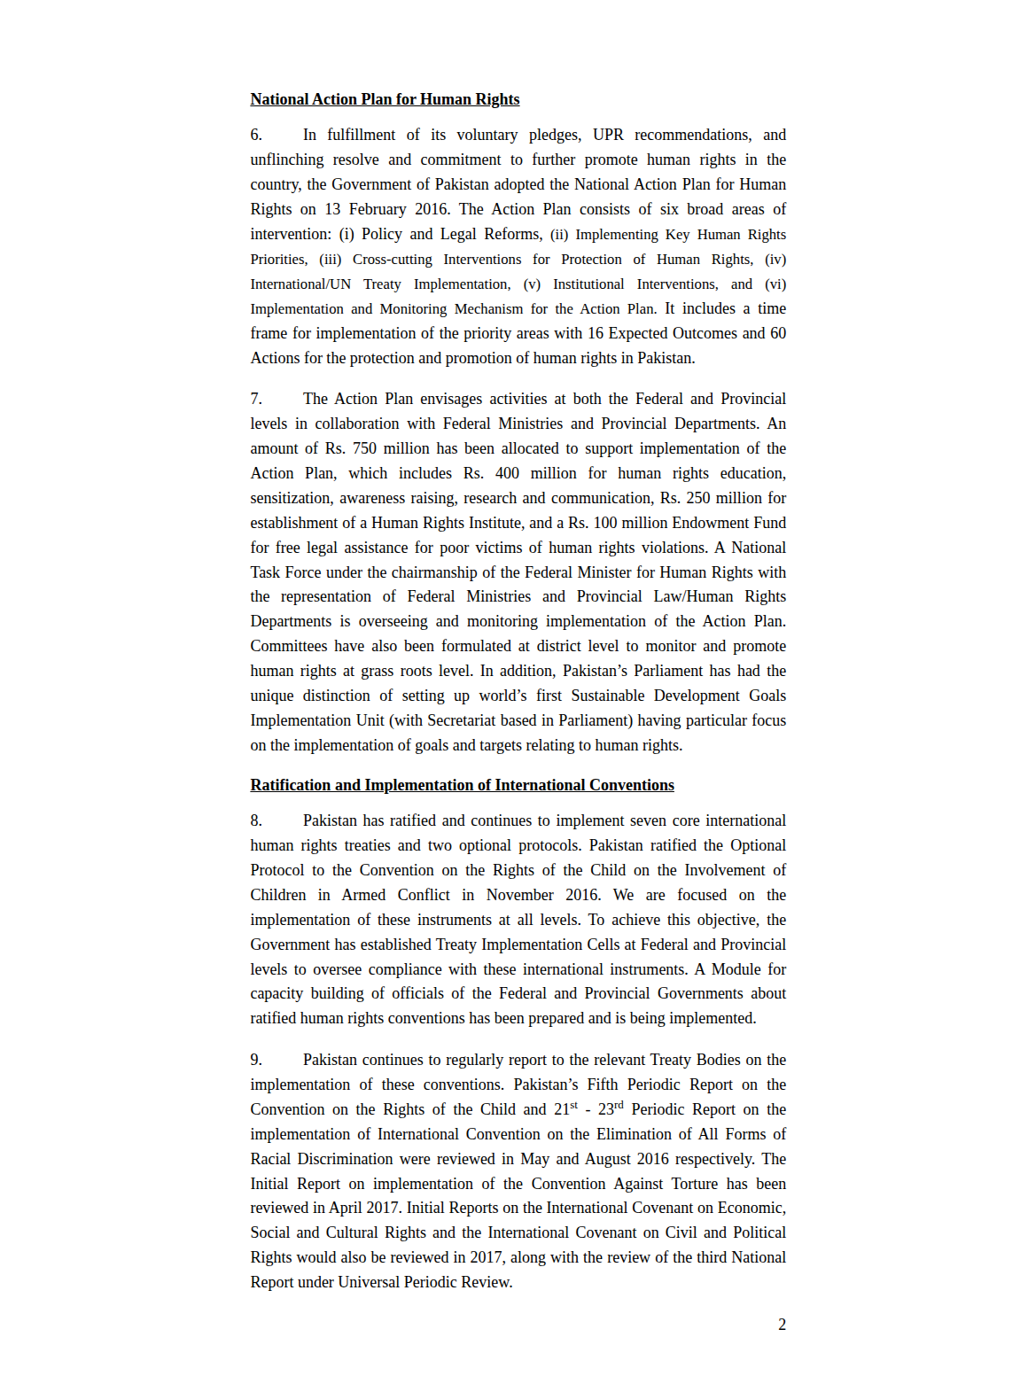National Action Plan for Human Rights
6. In fulfillment of its voluntary pledges, UPR recommendations, and unflinching resolve and commitment to further promote human rights in the country, the Government of Pakistan adopted the National Action Plan for Human Rights on 13 February 2016. The Action Plan consists of six broad areas of intervention: (i) Policy and Legal Reforms, (ii) Implementing Key Human Rights Priorities, (iii) Cross-cutting Interventions for Protection of Human Rights, (iv) International/UN Treaty Implementation, (v) Institutional Interventions, and (vi) Implementation and Monitoring Mechanism for the Action Plan. It includes a time frame for implementation of the priority areas with 16 Expected Outcomes and 60 Actions for the protection and promotion of human rights in Pakistan.
7. The Action Plan envisages activities at both the Federal and Provincial levels in collaboration with Federal Ministries and Provincial Departments. An amount of Rs. 750 million has been allocated to support implementation of the Action Plan, which includes Rs. 400 million for human rights education, sensitization, awareness raising, research and communication, Rs. 250 million for establishment of a Human Rights Institute, and a Rs. 100 million Endowment Fund for free legal assistance for poor victims of human rights violations. A National Task Force under the chairmanship of the Federal Minister for Human Rights with the representation of Federal Ministries and Provincial Law/Human Rights Departments is overseeing and monitoring implementation of the Action Plan. Committees have also been formulated at district level to monitor and promote human rights at grass roots level. In addition, Pakistan’s Parliament has had the unique distinction of setting up world’s first Sustainable Development Goals Implementation Unit (with Secretariat based in Parliament) having particular focus on the implementation of goals and targets relating to human rights.
Ratification and Implementation of International Conventions
8. Pakistan has ratified and continues to implement seven core international human rights treaties and two optional protocols. Pakistan ratified the Optional Protocol to the Convention on the Rights of the Child on the Involvement of Children in Armed Conflict in November 2016. We are focused on the implementation of these instruments at all levels. To achieve this objective, the Government has established Treaty Implementation Cells at Federal and Provincial levels to oversee compliance with these international instruments. A Module for capacity building of officials of the Federal and Provincial Governments about ratified human rights conventions has been prepared and is being implemented.
9. Pakistan continues to regularly report to the relevant Treaty Bodies on the implementation of these conventions. Pakistan’s Fifth Periodic Report on the Convention on the Rights of the Child and 21st - 23rd Periodic Report on the implementation of International Convention on the Elimination of All Forms of Racial Discrimination were reviewed in May and August 2016 respectively. The Initial Report on implementation of the Convention Against Torture has been reviewed in April 2017. Initial Reports on the International Covenant on Economic, Social and Cultural Rights and the International Covenant on Civil and Political Rights would also be reviewed in 2017, along with the review of the third National Report under Universal Periodic Review.
2